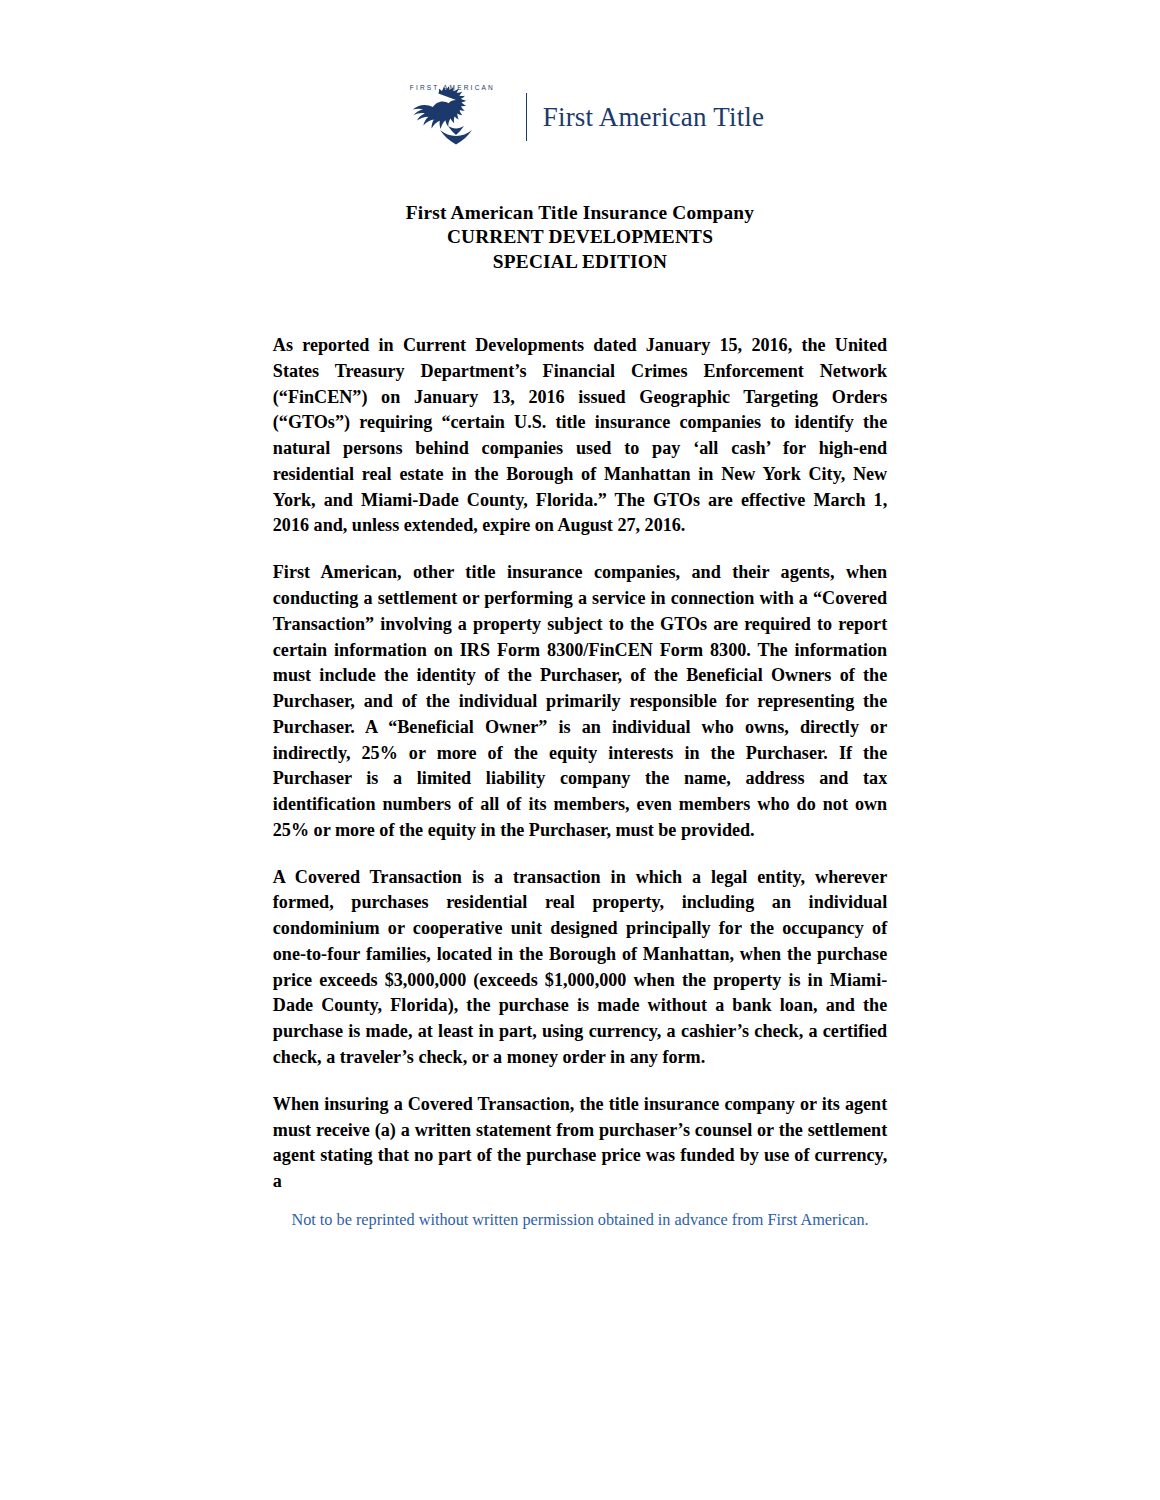FIRST AMERICAN First American Title
First American Title Insurance Company CURRENT DEVELOPMENTS SPECIAL EDITION
As reported in Current Developments dated January 15, 2016, the United States Treasury Department’s Financial Crimes Enforcement Network (“FinCEN”) on January 13, 2016 issued Geographic Targeting Orders (“GTOs”) requiring “certain U.S. title insurance companies to identify the natural persons behind companies used to pay ‘all cash’ for high-end residential real estate in the Borough of Manhattan in New York City, New York, and Miami-Dade County, Florida.” The GTOs are effective March 1, 2016 and, unless extended, expire on August 27, 2016.
First American, other title insurance companies, and their agents, when conducting a settlement or performing a service in connection with a “Covered Transaction” involving a property subject to the GTOs are required to report certain information on IRS Form 8300/FinCEN Form 8300. The information must include the identity of the Purchaser, of the Beneficial Owners of the Purchaser, and of the individual primarily responsible for representing the Purchaser. A “Beneficial Owner” is an individual who owns, directly or indirectly, 25% or more of the equity interests in the Purchaser. If the Purchaser is a limited liability company the name, address and tax identification numbers of all of its members, even members who do not own 25% or more of the equity in the Purchaser, must be provided.
A Covered Transaction is a transaction in which a legal entity, wherever formed, purchases residential real property, including an individual condominium or cooperative unit designed principally for the occupancy of one-to-four families, located in the Borough of Manhattan, when the purchase price exceeds $3,000,000 (exceeds $1,000,000 when the property is in Miami-Dade County, Florida), the purchase is made without a bank loan, and the purchase is made, at least in part, using currency, a cashier’s check, a certified check, a traveler’s check, or a money order in any form.
When insuring a Covered Transaction, the title insurance company or its agent must receive (a) a written statement from purchaser’s counsel or the settlement agent stating that no part of the purchase price was funded by use of currency, a
Not to be reprinted without written permission obtained in advance from First American.